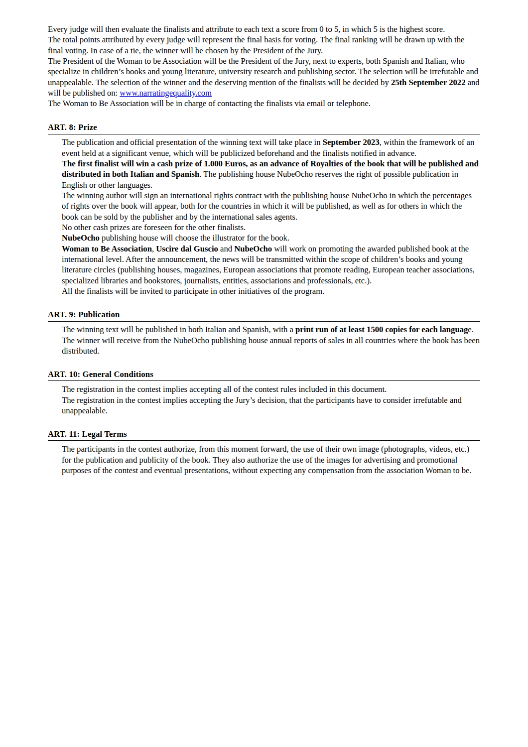Every judge will then evaluate the finalists and attribute to each text a score from 0 to 5, in which 5 is the highest score.
The total points attributed by every judge will represent the final basis for voting. The final ranking will be drawn up with the final voting. In case of a tie, the winner will be chosen by the President of the Jury.
The President of the Woman to be Association will be the President of the Jury, next to experts, both Spanish and Italian, who specialize in children’s books and young literature, university research and publishing sector. The selection will be irrefutable and unappealable. The selection of the winner and the deserving mention of the finalists will be decided by 25th September 2022 and will be published on: www.narratingequality.com
The Woman to Be Association will be in charge of contacting the finalists via email or telephone.
ART. 8: Prize
The publication and official presentation of the winning text will take place in September 2023, within the framework of an event held at a significant venue, which will be publicized beforehand and the finalists notified in advance.
The first finalist will win a cash prize of 1.000 Euros, as an advance of Royalties of the book that will be published and distributed in both Italian and Spanish. The publishing house NubeOcho reserves the right of possible publication in English or other languages.
The winning author will sign an international rights contract with the publishing house NubeOcho in which the percentages of rights over the book will appear, both for the countries in which it will be published, as well as for others in which the book can be sold by the publisher and by the international sales agents.
No other cash prizes are foreseen for the other finalists.
NubeOcho publishing house will choose the illustrator for the book.
Woman to Be Association, Uscire dal Guscio and NubeOcho will work on promoting the awarded published book at the international level. After the announcement, the news will be transmitted within the scope of children’s books and young literature circles (publishing houses, magazines, European associations that promote reading, European teacher associations, specialized libraries and bookstores, journalists, entities, associations and professionals, etc.).
All the finalists will be invited to participate in other initiatives of the program.
ART. 9: Publication
The winning text will be published in both Italian and Spanish, with a print run of at least 1500 copies for each language. The winner will receive from the NubeOcho publishing house annual reports of sales in all countries where the book has been distributed.
ART. 10: General Conditions
The registration in the contest implies accepting all of the contest rules included in this document.
The registration in the contest implies accepting the Jury’s decision, that the participants have to consider irrefutable and unappealable.
ART. 11: Legal Terms
The participants in the contest authorize, from this moment forward, the use of their own image (photographs, videos, etc.) for the publication and publicity of the book. They also authorize the use of the images for advertising and promotional purposes of the contest and eventual presentations, without expecting any compensation from the association Woman to be.